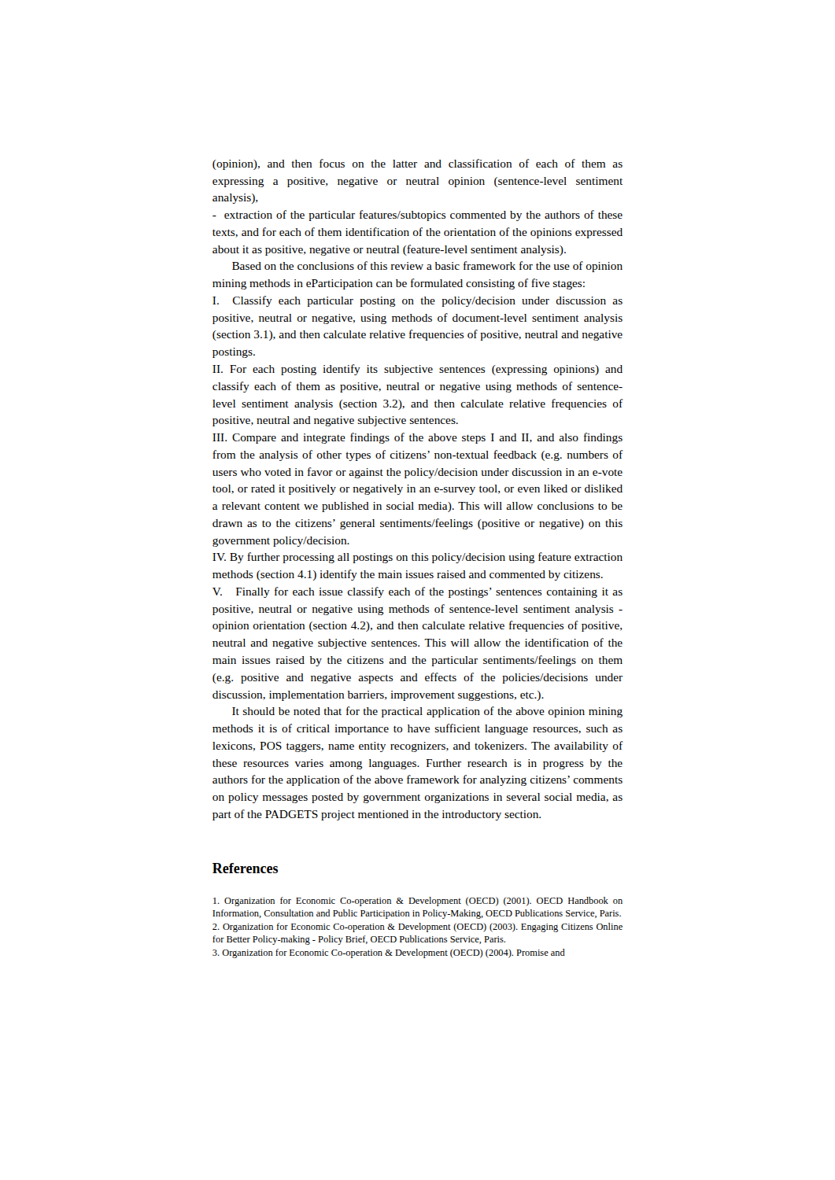(opinion), and then focus on the latter and classification of each of them as expressing a positive, negative or neutral opinion (sentence-level sentiment analysis),
- extraction of the particular features/subtopics commented by the authors of these texts, and for each of them identification of the orientation of the opinions expressed about it as positive, negative or neutral (feature-level sentiment analysis).
Based on the conclusions of this review a basic framework for the use of opinion mining methods in eParticipation can be formulated consisting of five stages:
I. Classify each particular posting on the policy/decision under discussion as positive, neutral or negative, using methods of document-level sentiment analysis (section 3.1), and then calculate relative frequencies of positive, neutral and negative postings.
II. For each posting identify its subjective sentences (expressing opinions) and classify each of them as positive, neutral or negative using methods of sentence-level sentiment analysis (section 3.2), and then calculate relative frequencies of positive, neutral and negative subjective sentences.
III. Compare and integrate findings of the above steps I and II, and also findings from the analysis of other types of citizens’ non-textual feedback (e.g. numbers of users who voted in favor or against the policy/decision under discussion in an e-vote tool, or rated it positively or negatively in an e-survey tool, or even liked or disliked a relevant content we published in social media). This will allow conclusions to be drawn as to the citizens’ general sentiments/feelings (positive or negative) on this government policy/decision.
IV. By further processing all postings on this policy/decision using feature extraction methods (section 4.1) identify the main issues raised and commented by citizens.
V. Finally for each issue classify each of the postings’ sentences containing it as positive, neutral or negative using methods of sentence-level sentiment analysis - opinion orientation (section 4.2), and then calculate relative frequencies of positive, neutral and negative subjective sentences. This will allow the identification of the main issues raised by the citizens and the particular sentiments/feelings on them (e.g. positive and negative aspects and effects of the policies/decisions under discussion, implementation barriers, improvement suggestions, etc.).
It should be noted that for the practical application of the above opinion mining methods it is of critical importance to have sufficient language resources, such as lexicons, POS taggers, name entity recognizers, and tokenizers. The availability of these resources varies among languages. Further research is in progress by the authors for the application of the above framework for analyzing citizens’ comments on policy messages posted by government organizations in several social media, as part of the PADGETS project mentioned in the introductory section.
References
1. Organization for Economic Co-operation & Development (OECD) (2001). OECD Handbook on Information, Consultation and Public Participation in Policy-Making, OECD Publications Service, Paris.
2. Organization for Economic Co-operation & Development (OECD) (2003). Engaging Citizens Online for Better Policy-making - Policy Brief, OECD Publications Service, Paris.
3. Organization for Economic Co-operation & Development (OECD) (2004). Promise and